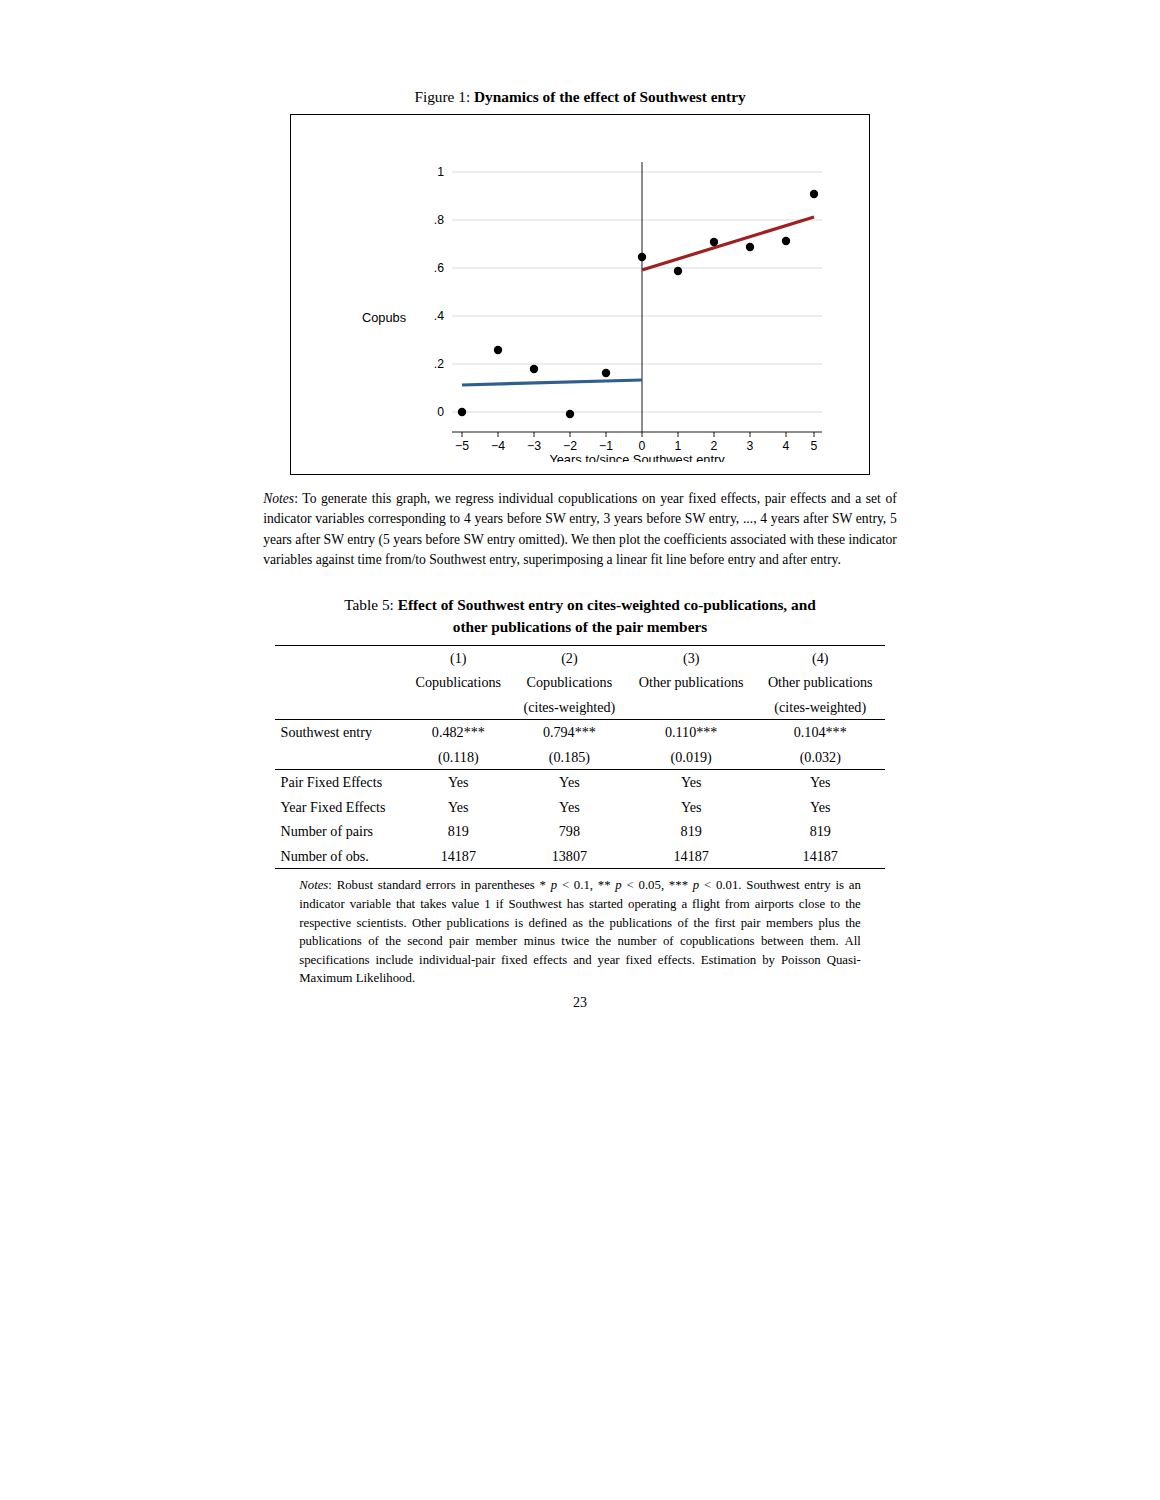Figure 1: Dynamics of the effect of Southwest entry
1 .8 .6 .4 .2 0 Copubs −5 −4 −3 −2 −1 0 1 2 3 4 5 Years to/since Southwest entry
Notes: To generate this graph, we regress individual copublications on year fixed effects, pair effects and a set of indicator variables corresponding to 4 years before SW entry, 3 years before SW entry, ..., 4 years after SW entry, 5 years after SW entry (5 years before SW entry omitted). We then plot the coefficients associated with these indicator variables against time from/to Southwest entry, superimposing a linear fit line before entry and after entry.
Table 5: Effect of Southwest entry on cites-weighted co-publications, and
other publications of the pair members
| | (1) | (2) | (3) | (4) |
| | Copublications | Copublications | Other publications | Other publications |
| | | (cites-weighted) | | (cites-weighted) |
| Southwest entry | 0.482*** | 0.794*** | 0.110*** | 0.104*** |
| | (0.118) | (0.185) | (0.019) | (0.032) |
| Pair Fixed Effects | Yes | Yes | Yes | Yes |
| Year Fixed Effects | Yes | Yes | Yes | Yes |
| Number of pairs | 819 | 798 | 819 | 819 |
| Number of obs. | 14187 | 13807 | 14187 | 14187 |
Notes: Robust standard errors in parentheses * p < 0.1, ** p < 0.05, *** p < 0.01. Southwest entry is an indicator variable that takes value 1 if Southwest has started operating a flight from airports close to the respective scientists. Other publications is defined as the publications of the first pair members plus the publications of the second pair member minus twice the number of copublications between them. All specifications include individual-pair fixed effects and year fixed effects. Estimation by Poisson Quasi-Maximum Likelihood.
23